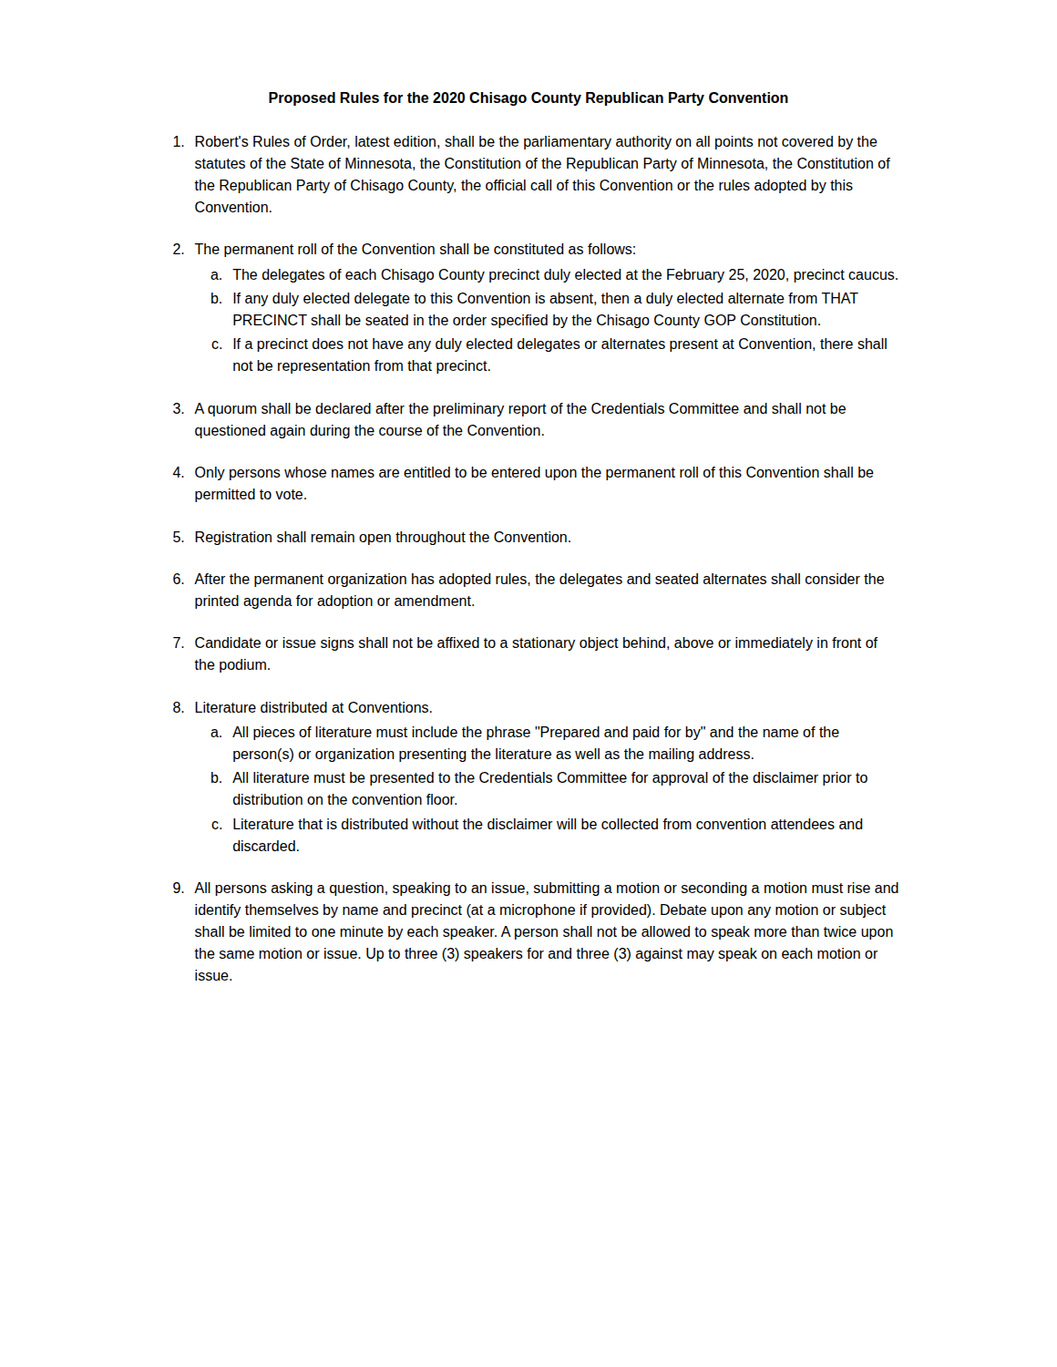Proposed Rules for the 2020 Chisago County Republican Party Convention
Robert's Rules of Order, latest edition, shall be the parliamentary authority on all points not covered by the statutes of the State of Minnesota, the Constitution of the Republican Party of Minnesota, the Constitution of the Republican Party of Chisago County, the official call of this Convention or the rules adopted by this Convention.
The permanent roll of the Convention shall be constituted as follows:
The delegates of each Chisago County precinct duly elected at the February 25, 2020, precinct caucus.
If any duly elected delegate to this Convention is absent, then a duly elected alternate from THAT PRECINCT shall be seated in the order specified by the Chisago County GOP Constitution.
If a precinct does not have any duly elected delegates or alternates present at Convention, there shall not be representation from that precinct.
A quorum shall be declared after the preliminary report of the Credentials Committee and shall not be questioned again during the course of the Convention.
Only persons whose names are entitled to be entered upon the permanent roll of this Convention shall be permitted to vote.
Registration shall remain open throughout the Convention.
After the permanent organization has adopted rules, the delegates and seated alternates shall consider the printed agenda for adoption or amendment.
Candidate or issue signs shall not be affixed to a stationary object behind, above or immediately in front of the podium.
Literature distributed at Conventions.
All pieces of literature must include the phrase "Prepared and paid for by" and the name of the person(s) or organization presenting the literature as well as the mailing address.
All literature must be presented to the Credentials Committee for approval of the disclaimer prior to distribution on the convention floor.
Literature that is distributed without the disclaimer will be collected from convention attendees and discarded.
All persons asking a question, speaking to an issue, submitting a motion or seconding a motion must rise and identify themselves by name and precinct (at a microphone if provided). Debate upon any motion or subject shall be limited to one minute by each speaker. A person shall not be allowed to speak more than twice upon the same motion or issue. Up to three (3) speakers for and three (3) against may speak on each motion or issue.